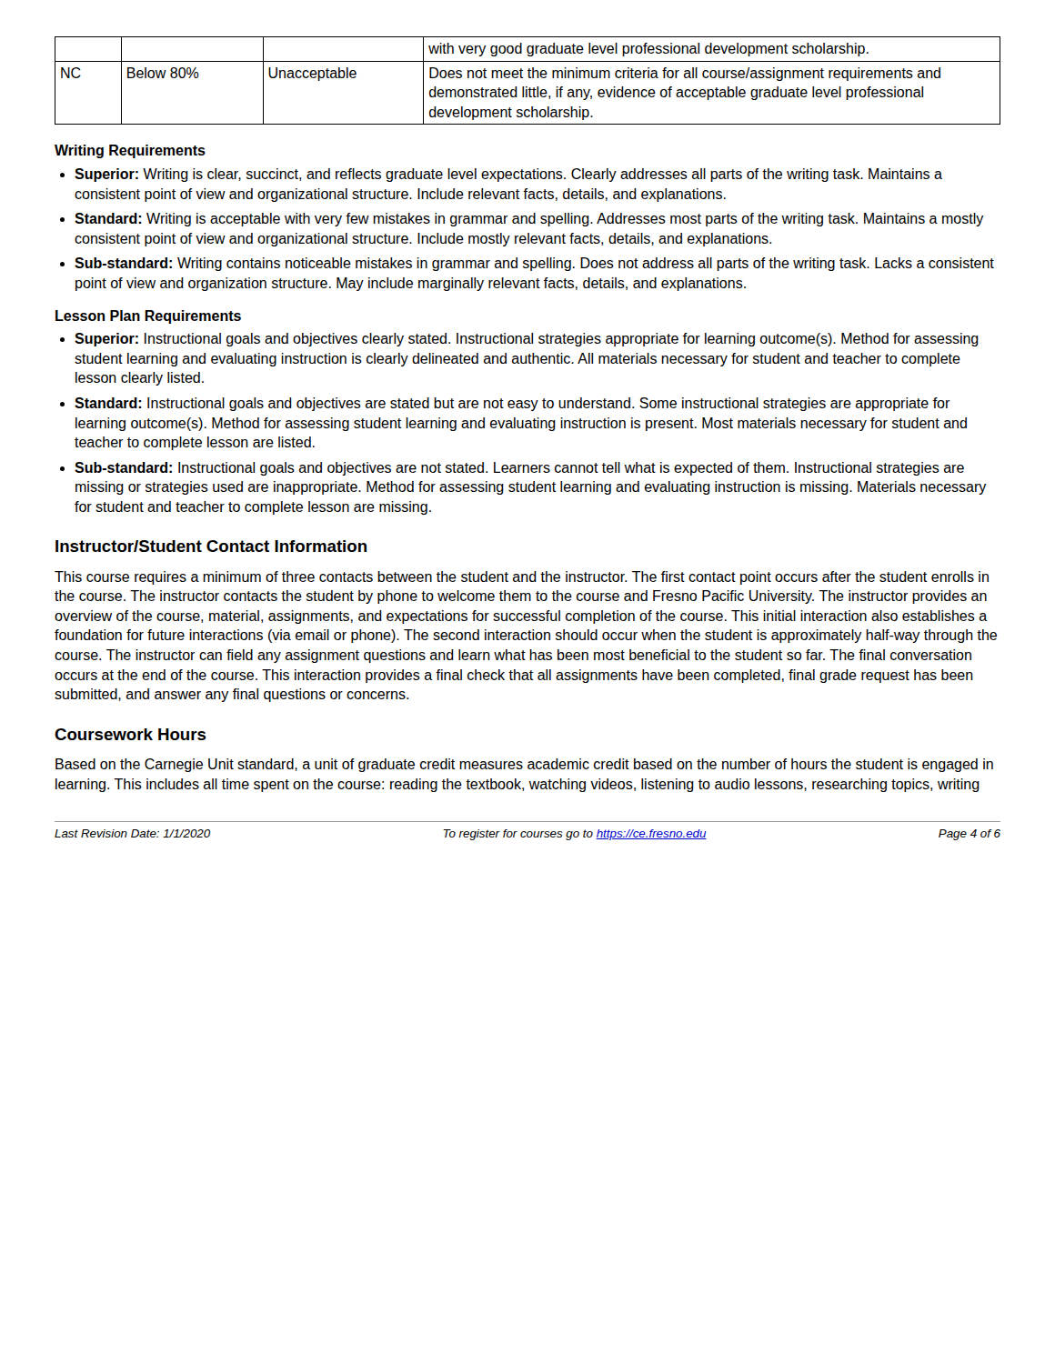| | | | with very good graduate level professional development scholarship. |
| NC | Below 80% | Unacceptable | Does not meet the minimum criteria for all course/assignment requirements and demonstrated little, if any, evidence of acceptable graduate level professional development scholarship. |
Writing Requirements
Superior: Writing is clear, succinct, and reflects graduate level expectations. Clearly addresses all parts of the writing task. Maintains a consistent point of view and organizational structure. Include relevant facts, details, and explanations.
Standard: Writing is acceptable with very few mistakes in grammar and spelling. Addresses most parts of the writing task. Maintains a mostly consistent point of view and organizational structure. Include mostly relevant facts, details, and explanations.
Sub-standard: Writing contains noticeable mistakes in grammar and spelling. Does not address all parts of the writing task. Lacks a consistent point of view and organization structure. May include marginally relevant facts, details, and explanations.
Lesson Plan Requirements
Superior: Instructional goals and objectives clearly stated. Instructional strategies appropriate for learning outcome(s). Method for assessing student learning and evaluating instruction is clearly delineated and authentic. All materials necessary for student and teacher to complete lesson clearly listed.
Standard: Instructional goals and objectives are stated but are not easy to understand. Some instructional strategies are appropriate for learning outcome(s). Method for assessing student learning and evaluating instruction is present. Most materials necessary for student and teacher to complete lesson are listed.
Sub-standard: Instructional goals and objectives are not stated. Learners cannot tell what is expected of them. Instructional strategies are missing or strategies used are inappropriate. Method for assessing student learning and evaluating instruction is missing. Materials necessary for student and teacher to complete lesson are missing.
Instructor/Student Contact Information
This course requires a minimum of three contacts between the student and the instructor. The first contact point occurs after the student enrolls in the course. The instructor contacts the student by phone to welcome them to the course and Fresno Pacific University. The instructor provides an overview of the course, material, assignments, and expectations for successful completion of the course. This initial interaction also establishes a foundation for future interactions (via email or phone). The second interaction should occur when the student is approximately half-way through the course. The instructor can field any assignment questions and learn what has been most beneficial to the student so far. The final conversation occurs at the end of the course. This interaction provides a final check that all assignments have been completed, final grade request has been submitted, and answer any final questions or concerns.
Coursework Hours
Based on the Carnegie Unit standard, a unit of graduate credit measures academic credit based on the number of hours the student is engaged in learning. This includes all time spent on the course: reading the textbook, watching videos, listening to audio lessons, researching topics, writing
Last Revision Date: 1/1/2020 To register for courses go to https://ce.fresno.edu Page 4 of 6